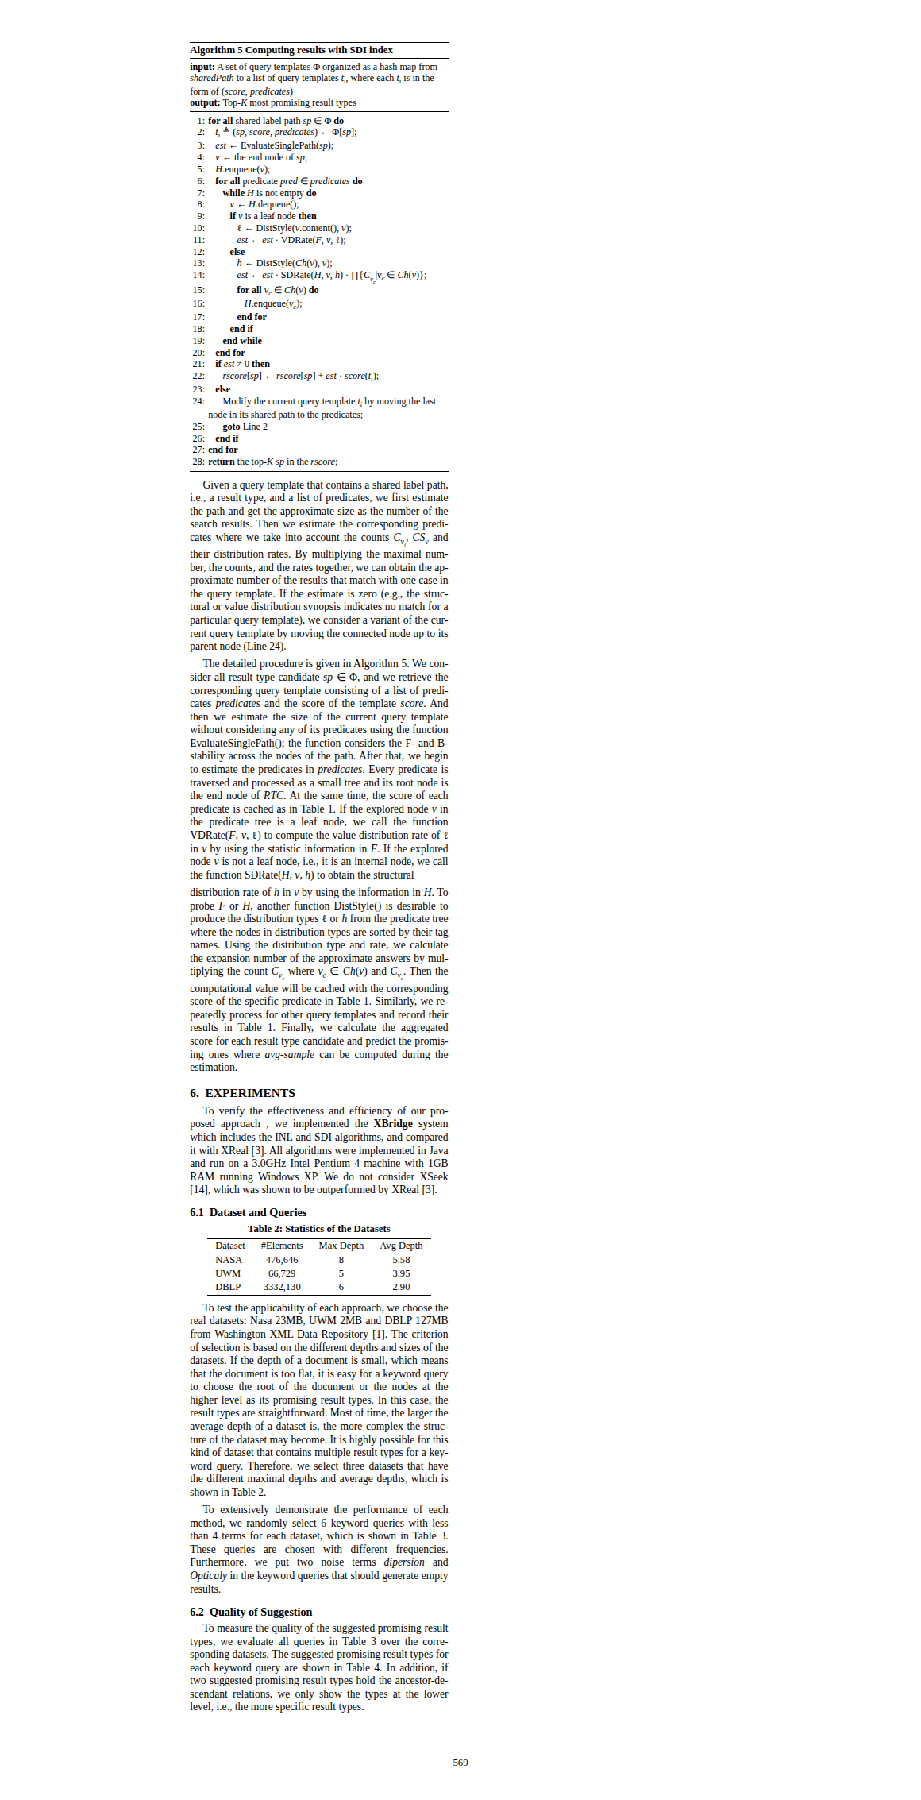Algorithm 5 Computing results with SDI index
input: A set of query templates Φ organized as a hash map from sharedPath to a list of query templates ti, where each ti is in the form of (score, predicates)
output: Top-K most promising result types
| 1: | for all shared label path sp ∈ Φ do |
| 2: | t i ≜ ( sp , score , predicates ) ← Φ[ sp ]; |
| 3: | est ← EvaluateSinglePath( sp ); |
| 4: | v ← the end node of sp ; |
| 5: | H .enqueue( v ); |
| 6: | for all predicate pred ∈ predicates do |
| 7: | while H is not empty do |
| 8: | v ← H .dequeue(); |
| 9: | if v is a leaf node then |
| 10: | ℓ ← DistStyle( v .content(), v ); |
| 11: | est ← est · VDRate( F , v , ℓ); |
| 12: | else |
| 13: | h ← DistStyle( Ch ( v ), v ); |
| 14: | est ← est · SDRate( H , v , h ) · ∏{ C v c / v c ∈ Ch ( v )}; |
| 15: | for all v c ∈ Ch ( v ) do |
| 16: | H .enqueue( v c ); |
| 17: | end for |
| 18: | end if |
| 19: | end while |
| 20: | end for |
| 21: | if est ≠ 0 then |
| 22: | rscore [ sp ] ← rscore [ sp ] + est · score ( t i ); |
| 23: | else |
| 24: | Modify the current query template t i by moving the last node in its shared path to the predicates; |
| 25: | goto Line 2 |
| 26: | end if |
| 27: | end for |
| 28: | return the top- K sp in the rscore ; |
Given a query template that contains a shared label path, i.e., a result type, and a list of predicates, we first estimate the path and get the approximate size as the number of the search results. Then we estimate the corresponding predicates where we take into account the counts Cvi, CSv and their distribution rates. By multiplying the maximal number, the counts, and the rates together, we can obtain the approximate number of the results that match with one case in the query template. If the estimate is zero (e.g., the structural or value distribution synopsis indicates no match for a particular query template), we consider a variant of the current query template by moving the connected node up to its parent node (Line 24).
The detailed procedure is given in Algorithm 5. We consider all result type candidate sp ∈ Φ, and we retrieve the corresponding query template consisting of a list of predicates predicates and the score of the template score. And then we estimate the size of the current query template without considering any of its predicates using the function EvaluateSinglePath(); the function considers the F- and B-stability across the nodes of the path. After that, we begin to estimate the predicates in predicates. Every predicate is traversed and processed as a small tree and its root node is the end node of RTC. At the same time, the score of each predicate is cached as in Table 1. If the explored node v in the predicate tree is a leaf node, we call the function VDRate(F, v, ℓ) to compute the value distribution rate of ℓ in v by using the statistic information in F. If the explored node v is not a leaf node, i.e., it is an internal node, we call the function SDRate(H, v, h) to obtain the structural
distribution rate of h in v by using the information in H. To probe F or H, another function DistStyle() is desirable to produce the distribution types ℓ or h from the predicate tree where the nodes in distribution types are sorted by their tag names. Using the distribution type and rate, we calculate the expansion number of the approximate answers by multiplying the count Cvc where vc ∈ Ch(v) and Cvc. Then the computational value will be cached with the corresponding score of the specific predicate in Table 1. Similarly, we repeatedly process for other query templates and record their results in Table 1. Finally, we calculate the aggregated score for each result type candidate and predict the promising ones where avg-sample can be computed during the estimation.
6. EXPERIMENTS
To verify the effectiveness and efficiency of our proposed approach , we implemented the XBridge system which includes the INL and SDI algorithms, and compared it with XReal [3]. All algorithms were implemented in Java and run on a 3.0GHz Intel Pentium 4 machine with 1GB RAM running Windows XP. We do not consider XSeek [14], which was shown to be outperformed by XReal [3].
6.1 Dataset and Queries
Table 2: Statistics of the Datasets
| Dataset | #Elements | Max Depth | Avg Depth |
| --- | --- | --- | --- |
| NASA | 476,646 | 8 | 5.58 |
| UWM | 66,729 | 5 | 3.95 |
| DBLP | 3332,130 | 6 | 2.90 |
To test the applicability of each approach, we choose the real datasets: Nasa 23MB, UWM 2MB and DBLP 127MB from Washington XML Data Repository [1]. The criterion of selection is based on the different depths and sizes of the datasets. If the depth of a document is small, which means that the document is too flat, it is easy for a keyword query to choose the root of the document or the nodes at the higher level as its promising result types. In this case, the result types are straightforward. Most of time, the larger the average depth of a dataset is, the more complex the structure of the dataset may become. It is highly possible for this kind of dataset that contains multiple result types for a keyword query. Therefore, we select three datasets that have the different maximal depths and average depths, which is shown in Table 2.
To extensively demonstrate the performance of each method, we randomly select 6 keyword queries with less than 4 terms for each dataset, which is shown in Table 3. These queries are chosen with different frequencies. Furthermore, we put two noise terms dipersion and Opticaly in the keyword queries that should generate empty results.
6.2 Quality of Suggestion
To measure the quality of the suggested promising result types, we evaluate all queries in Table 3 over the corresponding datasets. The suggested promising result types for each keyword query are shown in Table 4. In addition, if two suggested promising result types hold the ancestor-descendant relations, we only show the types at the lower level, i.e., the more specific result types.
569